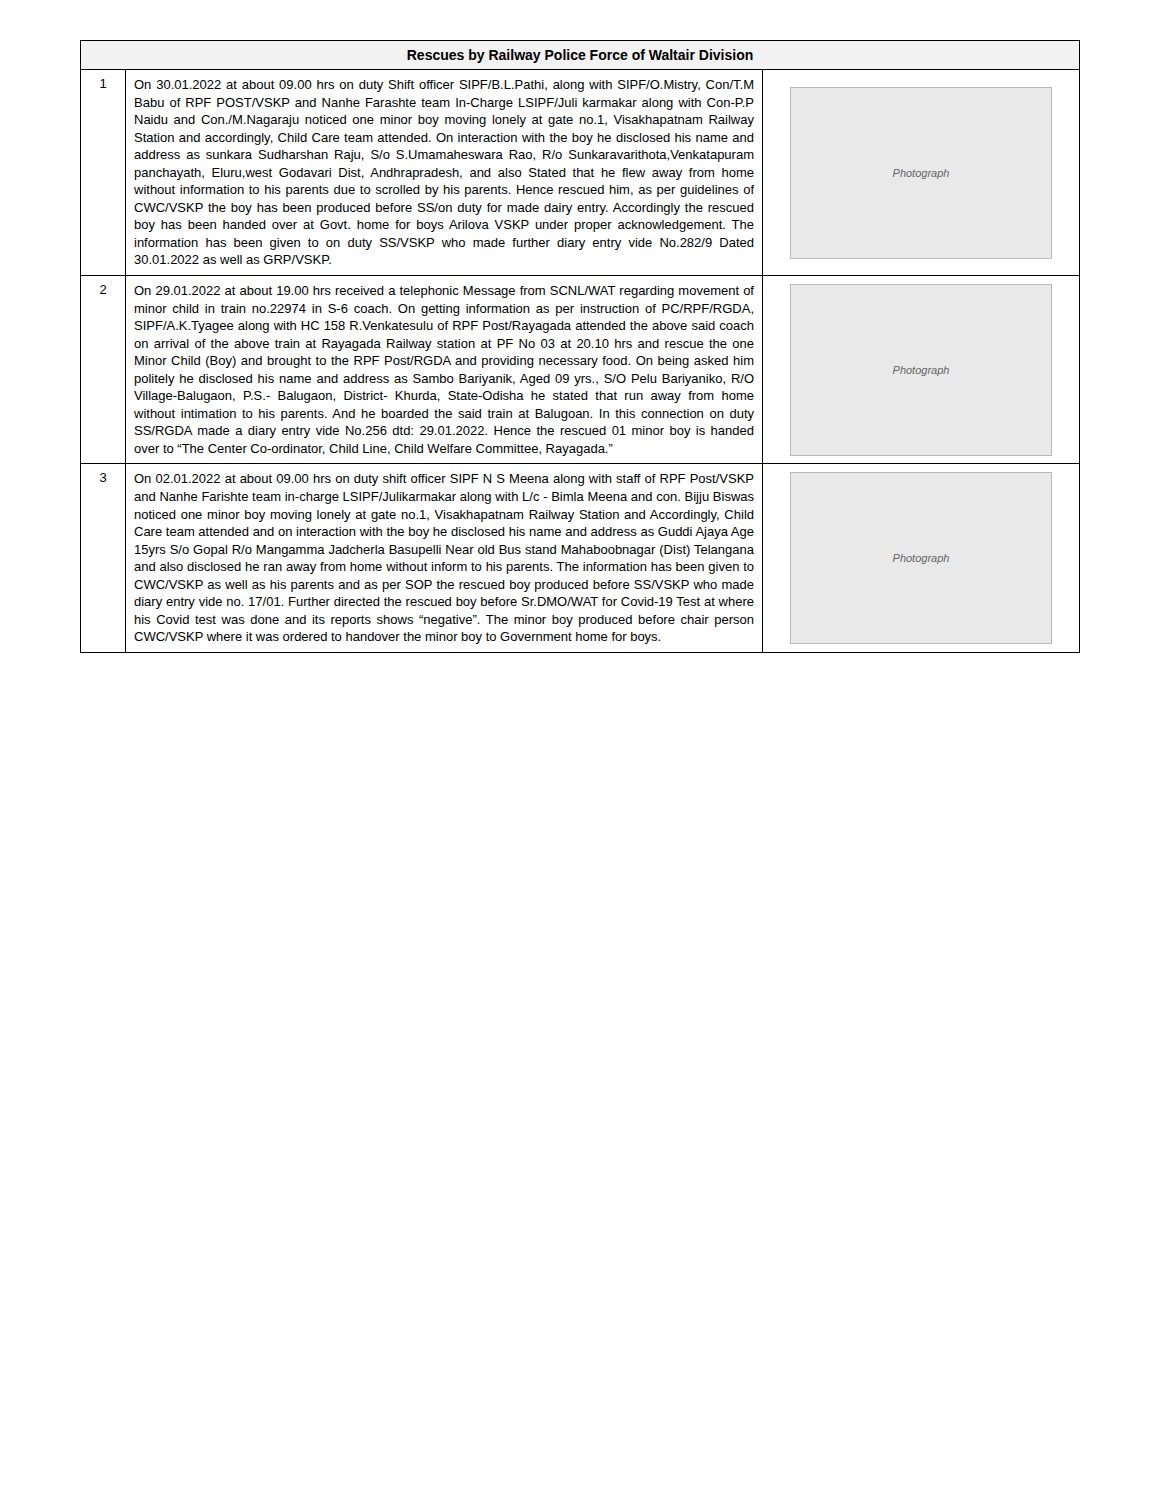Rescues by Railway Police Force of Waltair Division
| 1 | On 30.01.2022 at about 09.00 hrs on duty Shift officer SIPF/B.L.Pathi, along with SIPF/O.Mistry, Con/T.M Babu of RPF POST/VSKP and Nanhe Farashte team In-Charge LSIPF/Juli karmakar along with Con-P.P Naidu and Con./M.Nagaraju noticed one minor boy moving lonely at gate no.1, Visakhapatnam Railway Station and accordingly, Child Care team attended. On interaction with the boy he disclosed his name and address as sunkara Sudharshan Raju, S/o S.Umamaheswara Rao, R/o Sunkaravarithota,Venkatapuram panchayath, Eluru,west Godavari Dist, Andhrapradesh, and also Stated that he flew away from home without information to his parents due to scrolled by his parents. Hence rescued him, as per guidelines of CWC/VSKP the boy has been produced before SS/on duty for made dairy entry. Accordingly the rescued boy has been handed over at Govt. home for boys Arilova VSKP under proper acknowledgement. The information has been given to on duty SS/VSKP who made further diary entry vide No.282/9 Dated 30.01.2022 as well as GRP/VSKP. | Photograph |
| 2 | On 29.01.2022 at about 19.00 hrs received a telephonic Message from SCNL/WAT regarding movement of minor child in train no.22974 in S-6 coach. On getting information as per instruction of PC/RPF/RGDA, SIPF/A.K.Tyagee along with HC 158 R.Venkatesulu of RPF Post/Rayagada attended the above said coach on arrival of the above train at Rayagada Railway station at PF No 03 at 20.10 hrs and rescue the one Minor Child (Boy) and brought to the RPF Post/RGDA and providing necessary food. On being asked him politely he disclosed his name and address as Sambo Bariyanik, Aged 09 yrs., S/O Pelu Bariyaniko, R/O Village-Balugaon, P.S.- Balugaon, District- Khurda, State-Odisha he stated that run away from home without intimation to his parents. And he boarded the said train at Balugoan. In this connection on duty SS/RGDA made a diary entry vide No.256 dtd: 29.01.2022. Hence the rescued 01 minor boy is handed over to “The Center Co-ordinator, Child Line, Child Welfare Committee, Rayagada.” | Photograph |
| 3 | On 02.01.2022 at about 09.00 hrs on duty shift officer SIPF N S Meena along with staff of RPF Post/VSKP and Nanhe Farishte team in-charge LSIPF/Julikarmakar along with L/c - Bimla Meena and con. Bijju Biswas noticed one minor boy moving lonely at gate no.1, Visakhapatnam Railway Station and Accordingly, Child Care team attended and on interaction with the boy he disclosed his name and address as Guddi Ajaya Age 15yrs S/o Gopal R/o Mangamma Jadcherla Basupelli Near old Bus stand Mahaboobnagar (Dist) Telangana and also disclosed he ran away from home without inform to his parents. The information has been given to CWC/VSKP as well as his parents and as per SOP the rescued boy produced before SS/VSKP who made diary entry vide no. 17/01. Further directed the rescued boy before Sr.DMO/WAT for Covid-19 Test at where his Covid test was done and its reports shows “negative”. The minor boy produced before chair person CWC/VSKP where it was ordered to handover the minor boy to Government home for boys. | Photograph |